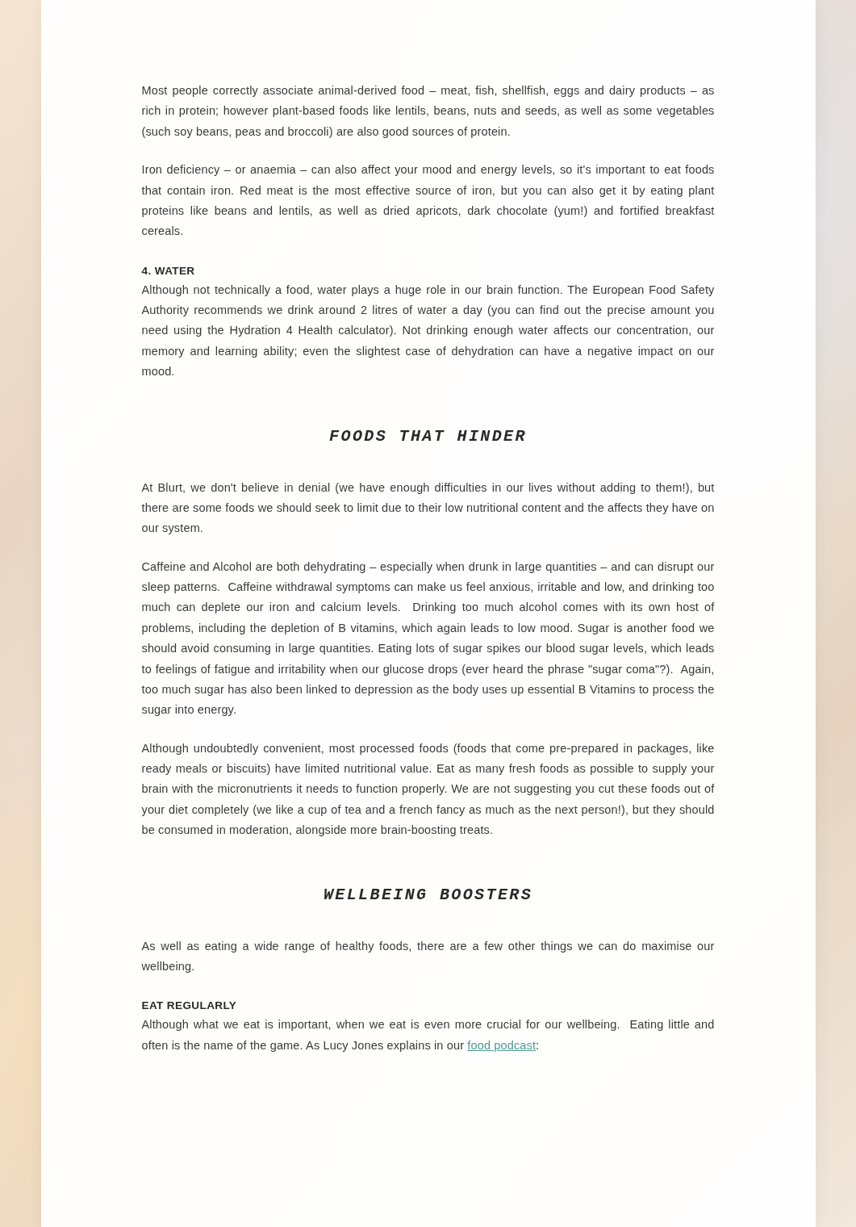Most people correctly associate animal-derived food – meat, fish, shellfish, eggs and dairy products – as rich in protein; however plant-based foods like lentils, beans, nuts and seeds, as well as some vegetables (such soy beans, peas and broccoli) are also good sources of protein.
Iron deficiency – or anaemia – can also affect your mood and energy levels, so it's important to eat foods that contain iron. Red meat is the most effective source of iron, but you can also get it by eating plant proteins like beans and lentils, as well as dried apricots, dark chocolate (yum!) and fortified breakfast cereals.
4. WATER
Although not technically a food, water plays a huge role in our brain function. The European Food Safety Authority recommends we drink around 2 litres of water a day (you can find out the precise amount you need using the Hydration 4 Health calculator). Not drinking enough water affects our concentration, our memory and learning ability; even the slightest case of dehydration can have a negative impact on our mood.
FOODS THAT HINDER
At Blurt, we don't believe in denial (we have enough difficulties in our lives without adding to them!), but there are some foods we should seek to limit due to their low nutritional content and the affects they have on our system.
Caffeine and Alcohol are both dehydrating – especially when drunk in large quantities – and can disrupt our sleep patterns. Caffeine withdrawal symptoms can make us feel anxious, irritable and low, and drinking too much can deplete our iron and calcium levels. Drinking too much alcohol comes with its own host of problems, including the depletion of B vitamins, which again leads to low mood. Sugar is another food we should avoid consuming in large quantities. Eating lots of sugar spikes our blood sugar levels, which leads to feelings of fatigue and irritability when our glucose drops (ever heard the phrase "sugar coma"?). Again, too much sugar has also been linked to depression as the body uses up essential B Vitamins to process the sugar into energy.
Although undoubtedly convenient, most processed foods (foods that come pre-prepared in packages, like ready meals or biscuits) have limited nutritional value. Eat as many fresh foods as possible to supply your brain with the micronutrients it needs to function properly. We are not suggesting you cut these foods out of your diet completely (we like a cup of tea and a french fancy as much as the next person!), but they should be consumed in moderation, alongside more brain-boosting treats.
WELLBEING BOOSTERS
As well as eating a wide range of healthy foods, there are a few other things we can do maximise our wellbeing.
EAT REGULARLY
Although what we eat is important, when we eat is even more crucial for our wellbeing. Eating little and often is the name of the game. As Lucy Jones explains in our food podcast: